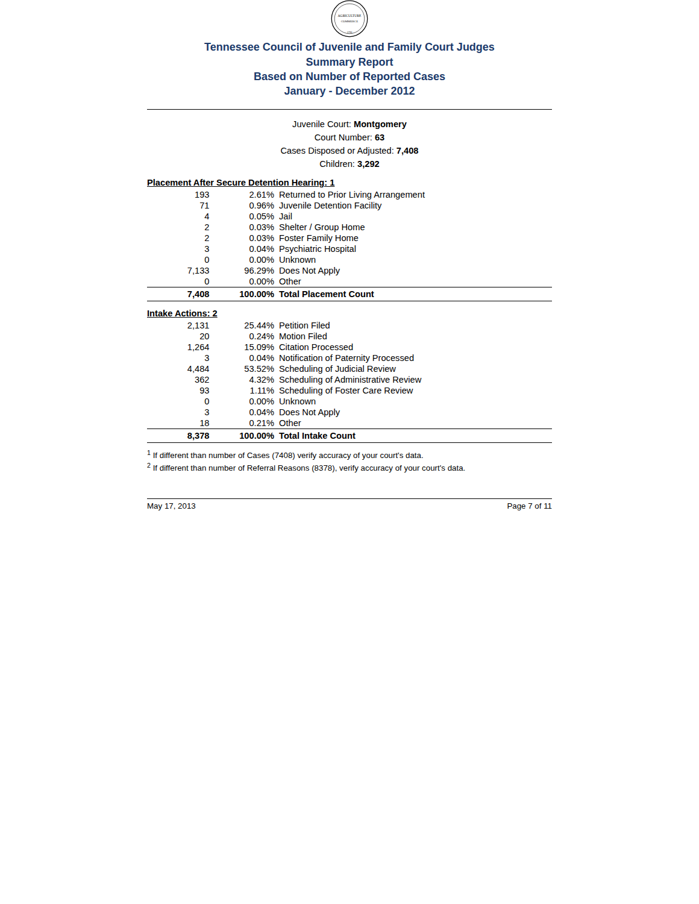Tennessee Council of Juvenile and Family Court Judges
Summary Report
Based on Number of Reported Cases
January - December 2012
Juvenile Court: Montgomery
Court Number: 63
Cases Disposed or Adjusted: 7,408
Children: 3,292
Placement After Secure Detention Hearing: 1
| 193 | 2.61% | Returned to Prior Living Arrangement |
| 71 | 0.96% | Juvenile Detention Facility |
| 4 | 0.05% | Jail |
| 2 | 0.03% | Shelter / Group Home |
| 2 | 0.03% | Foster Family Home |
| 3 | 0.04% | Psychiatric Hospital |
| 0 | 0.00% | Unknown |
| 7,133 | 96.29% | Does Not Apply |
| 0 | 0.00% | Other |
| 7,408 | 100.00% | Total Placement Count |
Intake Actions: 2
| 2,131 | 25.44% | Petition Filed |
| 20 | 0.24% | Motion Filed |
| 1,264 | 15.09% | Citation Processed |
| 3 | 0.04% | Notification of Paternity Processed |
| 4,484 | 53.52% | Scheduling of Judicial Review |
| 362 | 4.32% | Scheduling of Administrative Review |
| 93 | 1.11% | Scheduling of Foster Care Review |
| 0 | 0.00% | Unknown |
| 3 | 0.04% | Does Not Apply |
| 18 | 0.21% | Other |
| 8,378 | 100.00% | Total Intake Count |
1 If different than number of Cases (7408) verify accuracy of your court's data.
2 If different than number of Referral Reasons (8378), verify accuracy of your court's data.
May 17, 2013 Page 7 of 11